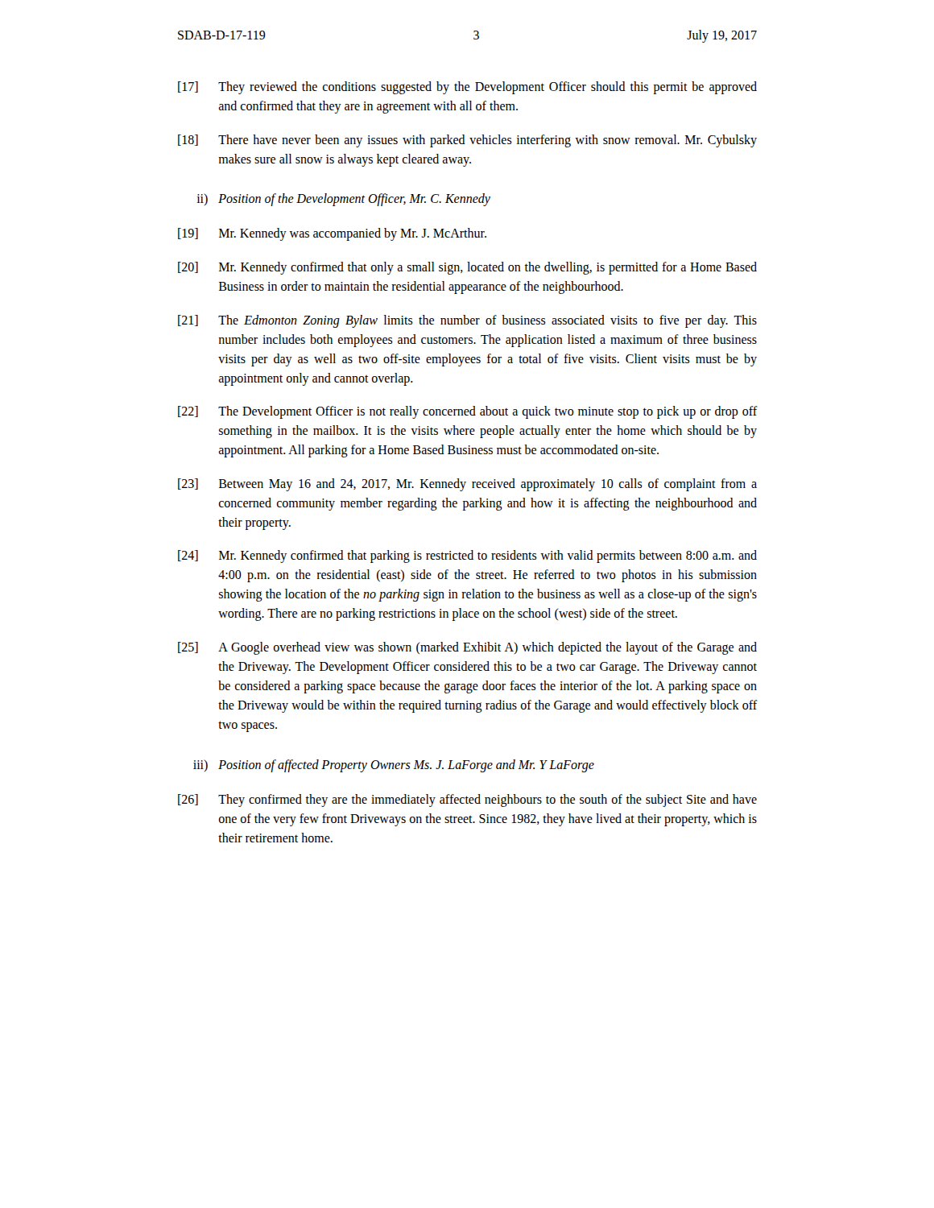SDAB-D-17-119 3 July 19, 2017
[17] They reviewed the conditions suggested by the Development Officer should this permit be approved and confirmed that they are in agreement with all of them.
[18] There have never been any issues with parked vehicles interfering with snow removal. Mr. Cybulsky makes sure all snow is always kept cleared away.
ii) Position of the Development Officer, Mr. C. Kennedy
[19] Mr. Kennedy was accompanied by Mr. J. McArthur.
[20] Mr. Kennedy confirmed that only a small sign, located on the dwelling, is permitted for a Home Based Business in order to maintain the residential appearance of the neighbourhood.
[21] The Edmonton Zoning Bylaw limits the number of business associated visits to five per day. This number includes both employees and customers. The application listed a maximum of three business visits per day as well as two off-site employees for a total of five visits. Client visits must be by appointment only and cannot overlap.
[22] The Development Officer is not really concerned about a quick two minute stop to pick up or drop off something in the mailbox. It is the visits where people actually enter the home which should be by appointment. All parking for a Home Based Business must be accommodated on-site.
[23] Between May 16 and 24, 2017, Mr. Kennedy received approximately 10 calls of complaint from a concerned community member regarding the parking and how it is affecting the neighbourhood and their property.
[24] Mr. Kennedy confirmed that parking is restricted to residents with valid permits between 8:00 a.m. and 4:00 p.m. on the residential (east) side of the street. He referred to two photos in his submission showing the location of the no parking sign in relation to the business as well as a close-up of the sign's wording. There are no parking restrictions in place on the school (west) side of the street.
[25] A Google overhead view was shown (marked Exhibit A) which depicted the layout of the Garage and the Driveway. The Development Officer considered this to be a two car Garage. The Driveway cannot be considered a parking space because the garage door faces the interior of the lot. A parking space on the Driveway would be within the required turning radius of the Garage and would effectively block off two spaces.
iii) Position of affected Property Owners Ms. J. LaForge and Mr. Y LaForge
[26] They confirmed they are the immediately affected neighbours to the south of the subject Site and have one of the very few front Driveways on the street. Since 1982, they have lived at their property, which is their retirement home.